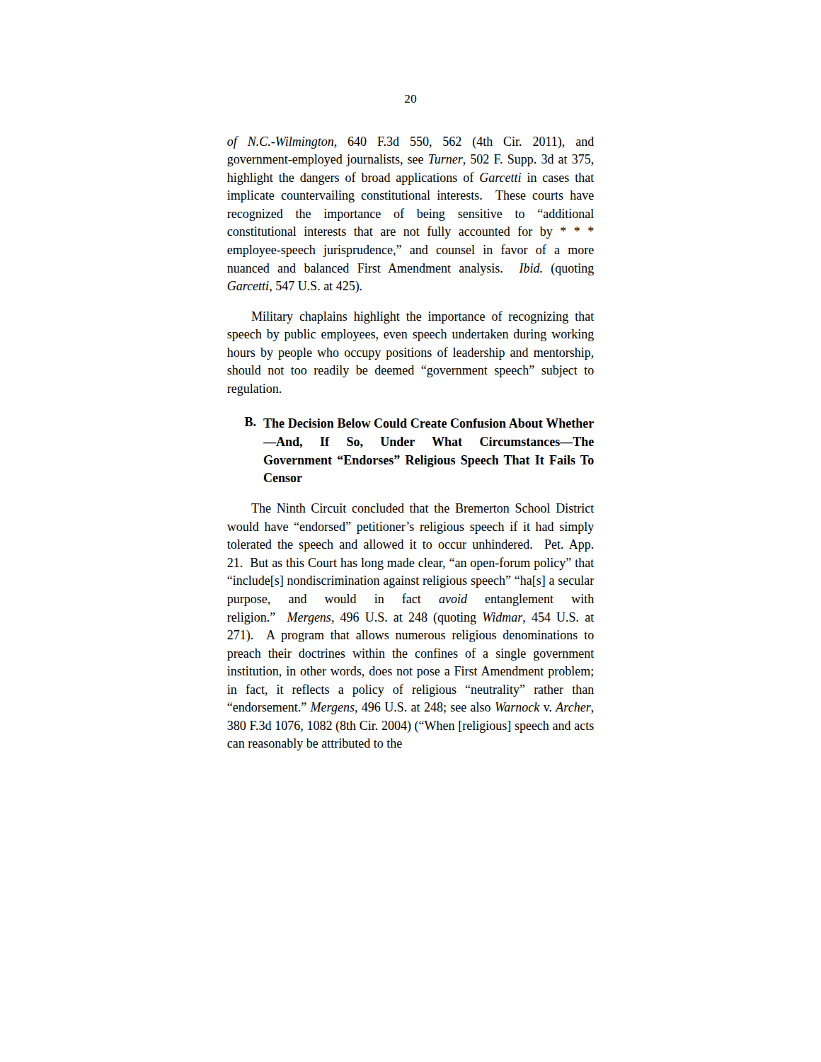20
of N.C.-Wilmington, 640 F.3d 550, 562 (4th Cir. 2011), and government-employed journalists, see Turner, 502 F. Supp. 3d at 375, highlight the dangers of broad applications of Garcetti in cases that implicate countervailing constitutional interests. These courts have recognized the importance of being sensitive to “additional constitutional interests that are not fully accounted for by * * * employee-speech jurisprudence,” and counsel in favor of a more nuanced and balanced First Amendment analysis. Ibid. (quoting Garcetti, 547 U.S. at 425).
Military chaplains highlight the importance of recognizing that speech by public employees, even speech undertaken during working hours by people who occupy positions of leadership and mentorship, should not too readily be deemed “government speech” subject to regulation.
B.
The Decision Below Could Create Confusion About Whether—And, If So, Under What Circumstances—The Government “Endorses” Religious Speech That It Fails To Censor
The Ninth Circuit concluded that the Bremerton School District would have “endorsed” petitioner’s religious speech if it had simply tolerated the speech and allowed it to occur unhindered. Pet. App. 21. But as this Court has long made clear, “an open-forum policy” that “include[s] nondiscrimination against religious speech” “ha[s] a secular purpose, and would in fact avoid entanglement with religion.” Mergens, 496 U.S. at 248 (quoting Widmar, 454 U.S. at 271). A program that allows numerous religious denominations to preach their doctrines within the confines of a single government institution, in other words, does not pose a First Amendment problem; in fact, it reflects a policy of religious “neutrality” rather than “endorsement.” Mergens, 496 U.S. at 248; see also Warnock v. Archer, 380 F.3d 1076, 1082 (8th Cir. 2004) (“When [religious] speech and acts can reasonably be attributed to the